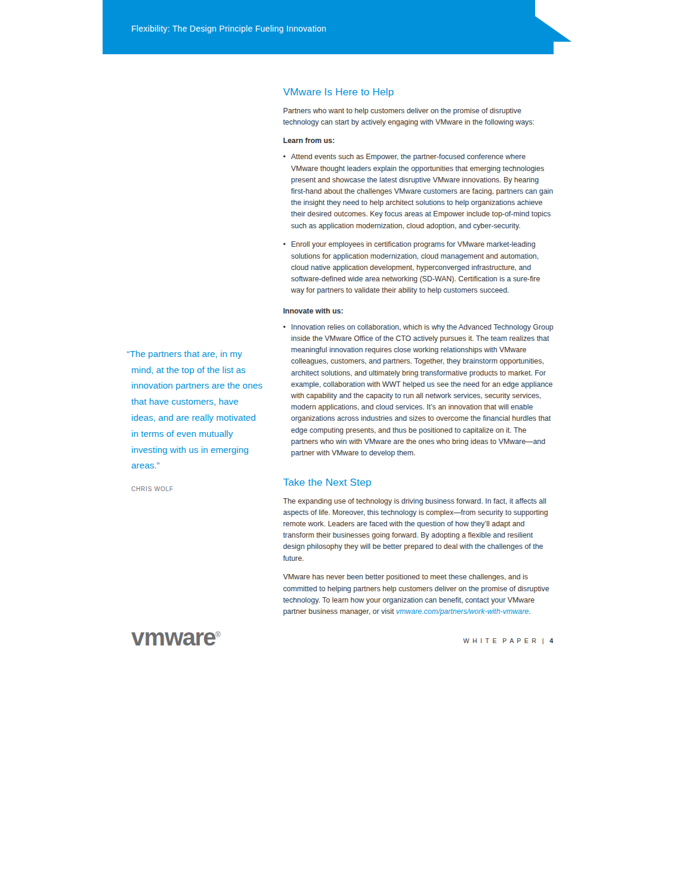Flexibility: The Design Principle Fueling Innovation
“The partners that are, in my mind, at the top of the list as innovation partners are the ones that have customers, have ideas, and are really motivated in terms of even mutually investing with us in emerging areas.”
CHRIS WOLF
VMware Is Here to Help
Partners who want to help customers deliver on the promise of disruptive technology can start by actively engaging with VMware in the following ways:
Learn from us:
Attend events such as Empower, the partner-focused conference where VMware thought leaders explain the opportunities that emerging technologies present and showcase the latest disruptive VMware innovations. By hearing first-hand about the challenges VMware customers are facing, partners can gain the insight they need to help architect solutions to help organizations achieve their desired outcomes. Key focus areas at Empower include top-of-mind topics such as application modernization, cloud adoption, and cyber-security.
Enroll your employees in certification programs for VMware market-leading solutions for application modernization, cloud management and automation, cloud native application development, hyperconverged infrastructure, and software-defined wide area networking (SD-WAN). Certification is a sure-fire way for partners to validate their ability to help customers succeed.
Innovate with us:
Innovation relies on collaboration, which is why the Advanced Technology Group inside the VMware Office of the CTO actively pursues it. The team realizes that meaningful innovation requires close working relationships with VMware colleagues, customers, and partners. Together, they brainstorm opportunities, architect solutions, and ultimately bring transformative products to market. For example, collaboration with WWT helped us see the need for an edge appliance with capability and the capacity to run all network services, security services, modern applications, and cloud services. It’s an innovation that will enable organizations across industries and sizes to overcome the financial hurdles that edge computing presents, and thus be positioned to capitalize on it. The partners who win with VMware are the ones who bring ideas to VMware—and partner with VMware to develop them.
Take the Next Step
The expanding use of technology is driving business forward. In fact, it affects all aspects of life. Moreover, this technology is complex—from security to supporting remote work. Leaders are faced with the question of how they’ll adapt and transform their businesses going forward. By adopting a flexible and resilient design philosophy they will be better prepared to deal with the challenges of the future.
VMware has never been better positioned to meet these challenges, and is committed to helping partners help customers deliver on the promise of disruptive technology. To learn how your organization can benefit, contact your VMware partner business manager, or visit vmware.com/partners/work-with-vmware.
vmware®
W H I T E P A P E R | 4